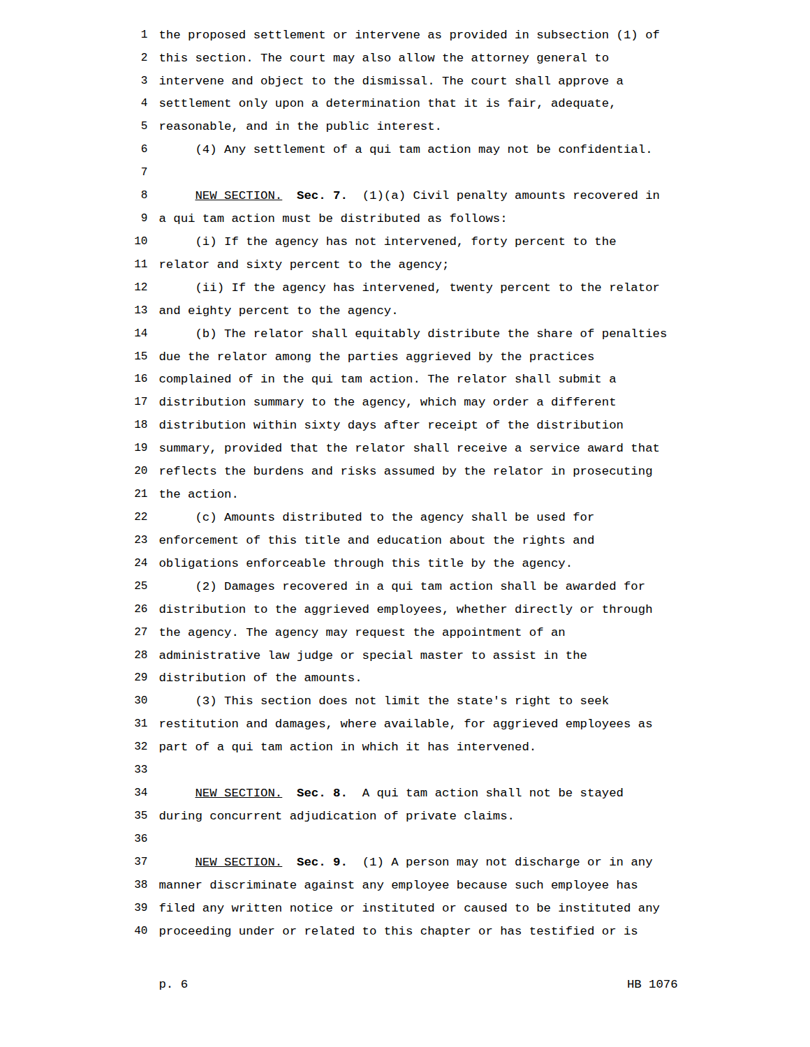the proposed settlement or intervene as provided in subsection (1) of
this section. The court may also allow the attorney general to
intervene and object to the dismissal. The court shall approve a
settlement only upon a determination that it is fair, adequate,
reasonable, and in the public interest.
(4) Any settlement of a qui tam action may not be confidential.
NEW SECTION. Sec. 7. (1)(a) Civil penalty amounts recovered in
a qui tam action must be distributed as follows:
(i) If the agency has not intervened, forty percent to the
relator and sixty percent to the agency;
(ii) If the agency has intervened, twenty percent to the relator
and eighty percent to the agency.
(b) The relator shall equitably distribute the share of penalties
due the relator among the parties aggrieved by the practices
complained of in the qui tam action. The relator shall submit a
distribution summary to the agency, which may order a different
distribution within sixty days after receipt of the distribution
summary, provided that the relator shall receive a service award that
reflects the burdens and risks assumed by the relator in prosecuting
the action.
(c) Amounts distributed to the agency shall be used for
enforcement of this title and education about the rights and
obligations enforceable through this title by the agency.
(2) Damages recovered in a qui tam action shall be awarded for
distribution to the aggrieved employees, whether directly or through
the agency. The agency may request the appointment of an
administrative law judge or special master to assist in the
distribution of the amounts.
(3) This section does not limit the state's right to seek
restitution and damages, where available, for aggrieved employees as
part of a qui tam action in which it has intervened.
NEW SECTION. Sec. 8. A qui tam action shall not be stayed
during concurrent adjudication of private claims.
NEW SECTION. Sec. 9. (1) A person may not discharge or in any
manner discriminate against any employee because such employee has
filed any written notice or instituted or caused to be instituted any
proceeding under or related to this chapter or has testified or is
p. 6 HB 1076